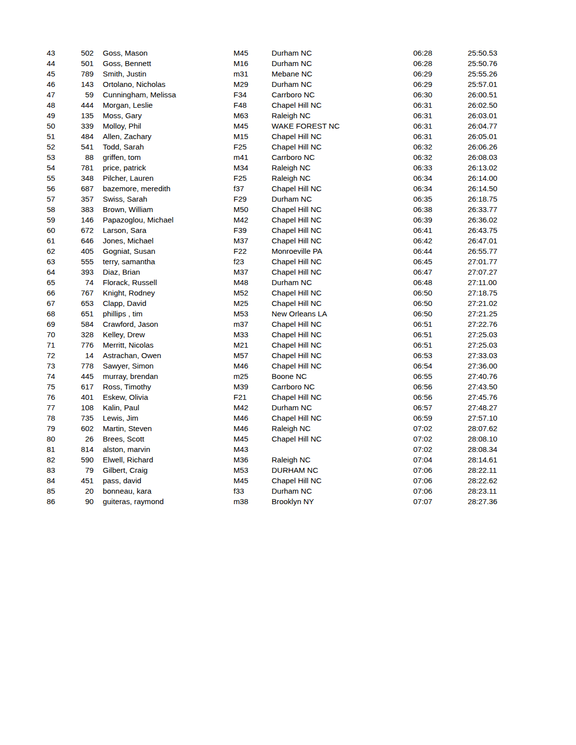| 43 | 502 | Goss, Mason | M45 | Durham NC | 06:28 | 25:50.53 |
| 44 | 501 | Goss, Bennett | M16 | Durham NC | 06:28 | 25:50.76 |
| 45 | 789 | Smith, Justin | m31 | Mebane NC | 06:29 | 25:55.26 |
| 46 | 143 | Ortolano, Nicholas | M29 | Durham NC | 06:29 | 25:57.01 |
| 47 | 59 | Cunningham, Melissa | F34 | Carrboro NC | 06:30 | 26:00.51 |
| 48 | 444 | Morgan, Leslie | F48 | Chapel Hill NC | 06:31 | 26:02.50 |
| 49 | 135 | Moss, Gary | M63 | Raleigh NC | 06:31 | 26:03.01 |
| 50 | 339 | Molloy, Phil | M45 | WAKE FOREST NC | 06:31 | 26:04.77 |
| 51 | 484 | Allen, Zachary | M15 | Chapel Hill NC | 06:31 | 26:05.01 |
| 52 | 541 | Todd, Sarah | F25 | Chapel Hill NC | 06:32 | 26:06.26 |
| 53 | 88 | griffen, tom | m41 | Carrboro NC | 06:32 | 26:08.03 |
| 54 | 781 | price, patrick | M34 | Raleigh NC | 06:33 | 26:13.02 |
| 55 | 348 | Pilcher, Lauren | F25 | Raleigh NC | 06:34 | 26:14.00 |
| 56 | 687 | bazemore, meredith | f37 | Chapel Hill NC | 06:34 | 26:14.50 |
| 57 | 357 | Swiss, Sarah | F29 | Durham NC | 06:35 | 26:18.75 |
| 58 | 383 | Brown, William | M50 | Chapel Hill NC | 06:38 | 26:33.77 |
| 59 | 146 | Papazoglou, Michael | M42 | Chapel Hill NC | 06:39 | 26:36.02 |
| 60 | 672 | Larson, Sara | F39 | Chapel Hill NC | 06:41 | 26:43.75 |
| 61 | 646 | Jones, Michael | M37 | Chapel Hill NC | 06:42 | 26:47.01 |
| 62 | 405 | Gogniat, Susan | F22 | Monroeville PA | 06:44 | 26:55.77 |
| 63 | 555 | terry, samantha | f23 | Chapel Hill NC | 06:45 | 27:01.77 |
| 64 | 393 | Diaz, Brian | M37 | Chapel Hill NC | 06:47 | 27:07.27 |
| 65 | 74 | Florack, Russell | M48 | Durham NC | 06:48 | 27:11.00 |
| 66 | 767 | Knight, Rodney | M52 | Chapel Hill NC | 06:50 | 27:18.75 |
| 67 | 653 | Clapp, David | M25 | Chapel Hill NC | 06:50 | 27:21.02 |
| 68 | 651 | phillips , tim | M53 | New Orleans LA | 06:50 | 27:21.25 |
| 69 | 584 | Crawford, Jason | m37 | Chapel Hill NC | 06:51 | 27:22.76 |
| 70 | 328 | Kelley, Drew | M33 | Chapel Hill NC | 06:51 | 27:25.03 |
| 71 | 776 | Merritt, Nicolas | M21 | Chapel Hill NC | 06:51 | 27:25.03 |
| 72 | 14 | Astrachan, Owen | M57 | Chapel Hill NC | 06:53 | 27:33.03 |
| 73 | 778 | Sawyer, Simon | M46 | Chapel Hill NC | 06:54 | 27:36.00 |
| 74 | 445 | murray, brendan | m25 | Boone NC | 06:55 | 27:40.76 |
| 75 | 617 | Ross, Timothy | M39 | Carrboro NC | 06:56 | 27:43.50 |
| 76 | 401 | Eskew, Olivia | F21 | Chapel Hill NC | 06:56 | 27:45.76 |
| 77 | 108 | Kalin, Paul | M42 | Durham NC | 06:57 | 27:48.27 |
| 78 | 735 | Lewis, Jim | M46 | Chapel Hill NC | 06:59 | 27:57.10 |
| 79 | 602 | Martin, Steven | M46 | Raleigh NC | 07:02 | 28:07.62 |
| 80 | 26 | Brees, Scott | M45 | Chapel Hill NC | 07:02 | 28:08.10 |
| 81 | 814 | alston, marvin | M43 | | 07:02 | 28:08.34 |
| 82 | 590 | Elwell, Richard | M36 | Raleigh NC | 07:04 | 28:14.61 |
| 83 | 79 | Gilbert, Craig | M53 | DURHAM NC | 07:06 | 28:22.11 |
| 84 | 451 | pass, david | M45 | Chapel Hill NC | 07:06 | 28:22.62 |
| 85 | 20 | bonneau, kara | f33 | Durham NC | 07:06 | 28:23.11 |
| 86 | 90 | guiteras, raymond | m38 | Brooklyn NY | 07:07 | 28:27.36 |